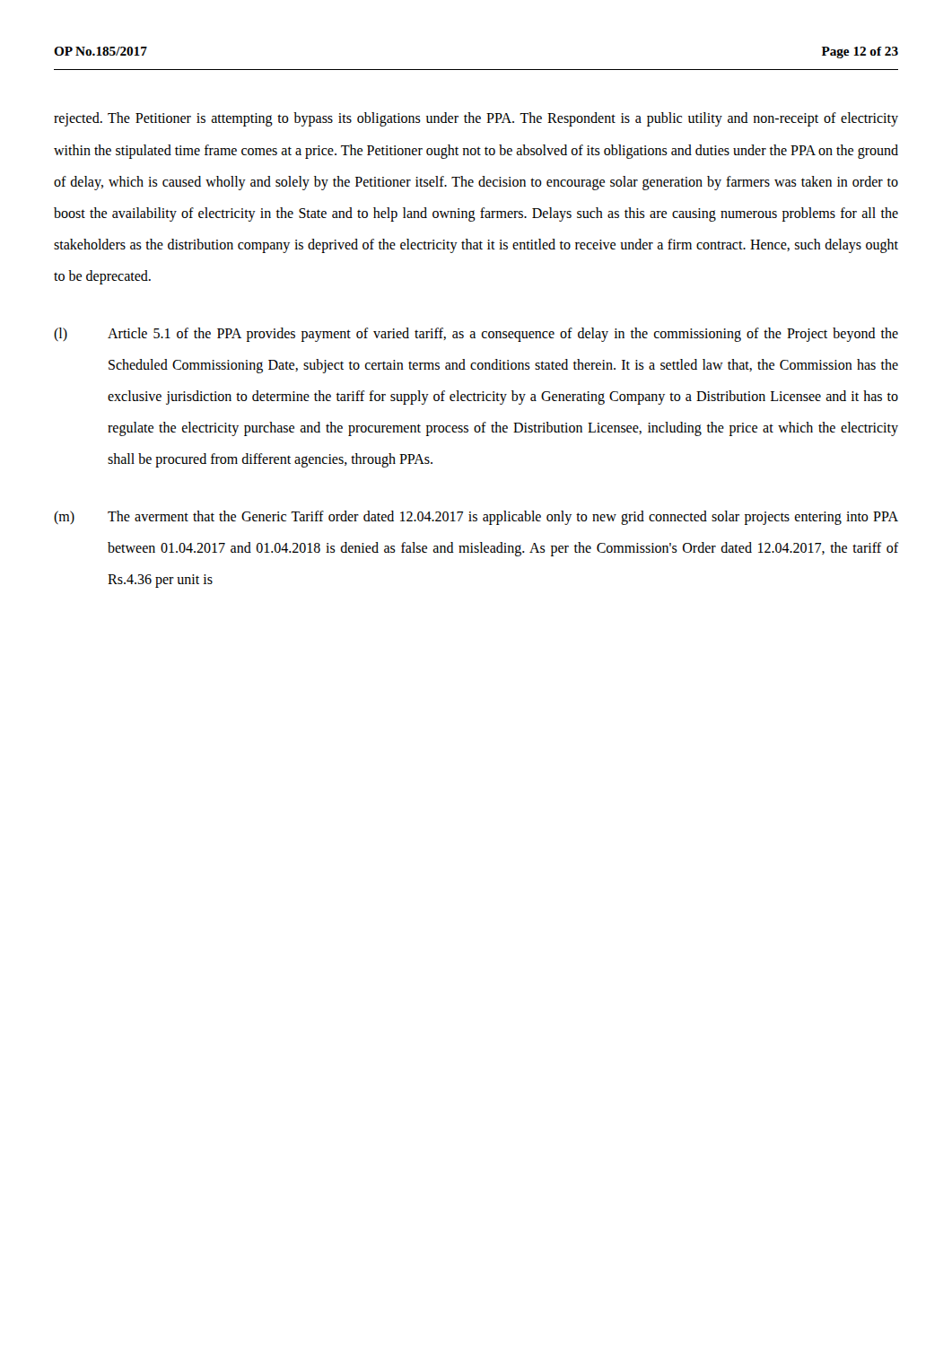OP No.185/2017 Page 12 of 23
rejected. The Petitioner is attempting to bypass its obligations under the PPA. The Respondent is a public utility and non-receipt of electricity within the stipulated time frame comes at a price. The Petitioner ought not to be absolved of its obligations and duties under the PPA on the ground of delay, which is caused wholly and solely by the Petitioner itself. The decision to encourage solar generation by farmers was taken in order to boost the availability of electricity in the State and to help land owning farmers. Delays such as this are causing numerous problems for all the stakeholders as the distribution company is deprived of the electricity that it is entitled to receive under a firm contract. Hence, such delays ought to be deprecated.
(l)
Article 5.1 of the PPA provides payment of varied tariff, as a consequence of delay in the commissioning of the Project beyond the Scheduled Commissioning Date, subject to certain terms and conditions stated therein. It is a settled law that, the Commission has the exclusive jurisdiction to determine the tariff for supply of electricity by a Generating Company to a Distribution Licensee and it has to regulate the electricity purchase and the procurement process of the Distribution Licensee, including the price at which the electricity shall be procured from different agencies, through PPAs.
(m)
The averment that the Generic Tariff order dated 12.04.2017 is applicable only to new grid connected solar projects entering into PPA between 01.04.2017 and 01.04.2018 is denied as false and misleading. As per the Commission's Order dated 12.04.2017, the tariff of Rs.4.36 per unit is